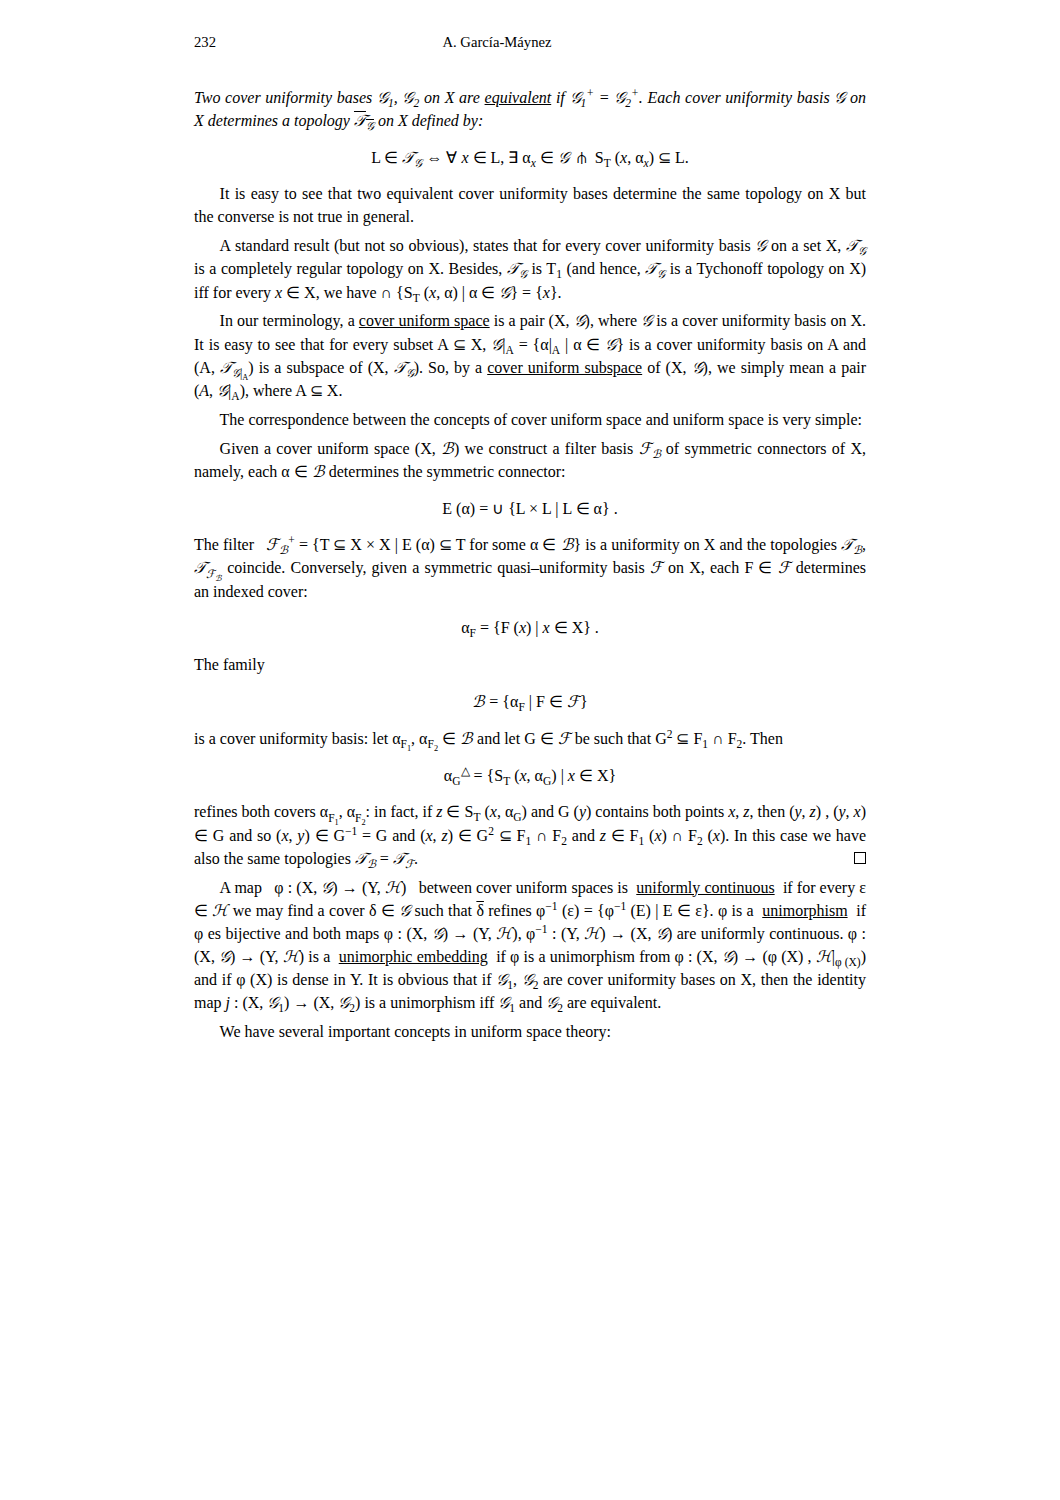232 A. García-Máynez
Two cover uniformity bases 𝒢1, 𝒢2 on X are equivalent if 𝒢1+ = 𝒢2+. Each cover uniformity basis 𝒢 on X determines a topology 𝒯𝒢 on X defined by:
L ∈ 𝒯𝒢 ⇔ ∀ x ∈ L, ∃ αx ∈ 𝒢 ⫛ ST (x, αx) ⊆ L.
It is easy to see that two equivalent cover uniformity bases determine the same topology on X but the converse is not true in general.
A standard result (but not so obvious), states that for every cover uniformity basis 𝒢 on a set X, 𝒯𝒢 is a completely regular topology on X. Besides, 𝒯𝒢 is T1 (and hence, 𝒯𝒢 is a Tychonoff topology on X) iff for every x ∈ X, we have ∩ {ST (x, α) | α ∈ 𝒢} = {x}.
In our terminology, a cover uniform space is a pair (X, 𝒢), where 𝒢 is a cover uniformity basis on X. It is easy to see that for every subset A ⊆ X, 𝒢|A = {α|A | α ∈ 𝒢} is a cover uniformity basis on A and (A, 𝒯𝒢|A) is a subspace of (X, 𝒯𝒢). So, by a cover uniform subspace of (X, 𝒢), we simply mean a pair (A, 𝒢|A), where A ⊆ X.
The correspondence between the concepts of cover uniform space and uniform space is very simple:
Given a cover uniform space (X, ℬ) we construct a filter basis ℱℬ of symmetric connectors of X, namely, each α ∈ ℬ determines the symmetric connector:
E (α) = ∪ {L × L | L ∈ α} .
The filter ℱℬ+ = {T ⊆ X × X | E (α) ⊆ T for some α ∈ ℬ} is a uniformity on X and the topologies 𝒯ℬ, 𝒯ℱℬ coincide. Conversely, given a symmetric quasi–uniformity basis ℱ on X, each F ∈ ℱ determines an indexed cover:
αF = {F (x) | x ∈ X} .
The family
ℬ = {αF | F ∈ ℱ}
is a cover uniformity basis: let αF1, αF2 ∈ ℬ and let G ∈ ℱ be such that G2 ⊆ F1 ∩ F2. Then
αG△ = {ST (x, αG) | x ∈ X}
refines both covers αF1, αF2: in fact, if z ∈ ST (x, αG) and G (y) contains both points x, z, then (y, z) , (y, x) ∈ G and so (x, y) ∈ G−1 = G and (x, z) ∈ G2 ⊆ F1 ∩ F2 and z ∈ F1 (x) ∩ F2 (x). In this case we have also the same topologies 𝒯ℬ = 𝒯ℱ.
A map φ : (X, 𝒢) → (Y, ℋ) between cover uniform spaces is uniformly continuous if for every ε ∈ ℋ we may find a cover δ ∈ 𝒢 such that δ refines φ−1 (ε) = {φ−1 (E) | E ∈ ε}. φ is a unimorphism if φ es bijective and both maps φ : (X, 𝒢) → (Y, ℋ), φ−1 : (Y, ℋ) → (X, 𝒢) are uniformly continuous. φ : (X, 𝒢) → (Y, ℋ) is a unimorphic embedding if φ is a unimorphism from φ : (X, 𝒢) → (φ (X) , ℋ|φ (X)) and if φ (X) is dense in Y. It is obvious that if 𝒢1, 𝒢2 are cover uniformity bases on X, then the identity map j : (X, 𝒢1) → (X, 𝒢2) is a unimorphism iff 𝒢1 and 𝒢2 are equivalent.
We have several important concepts in uniform space theory: